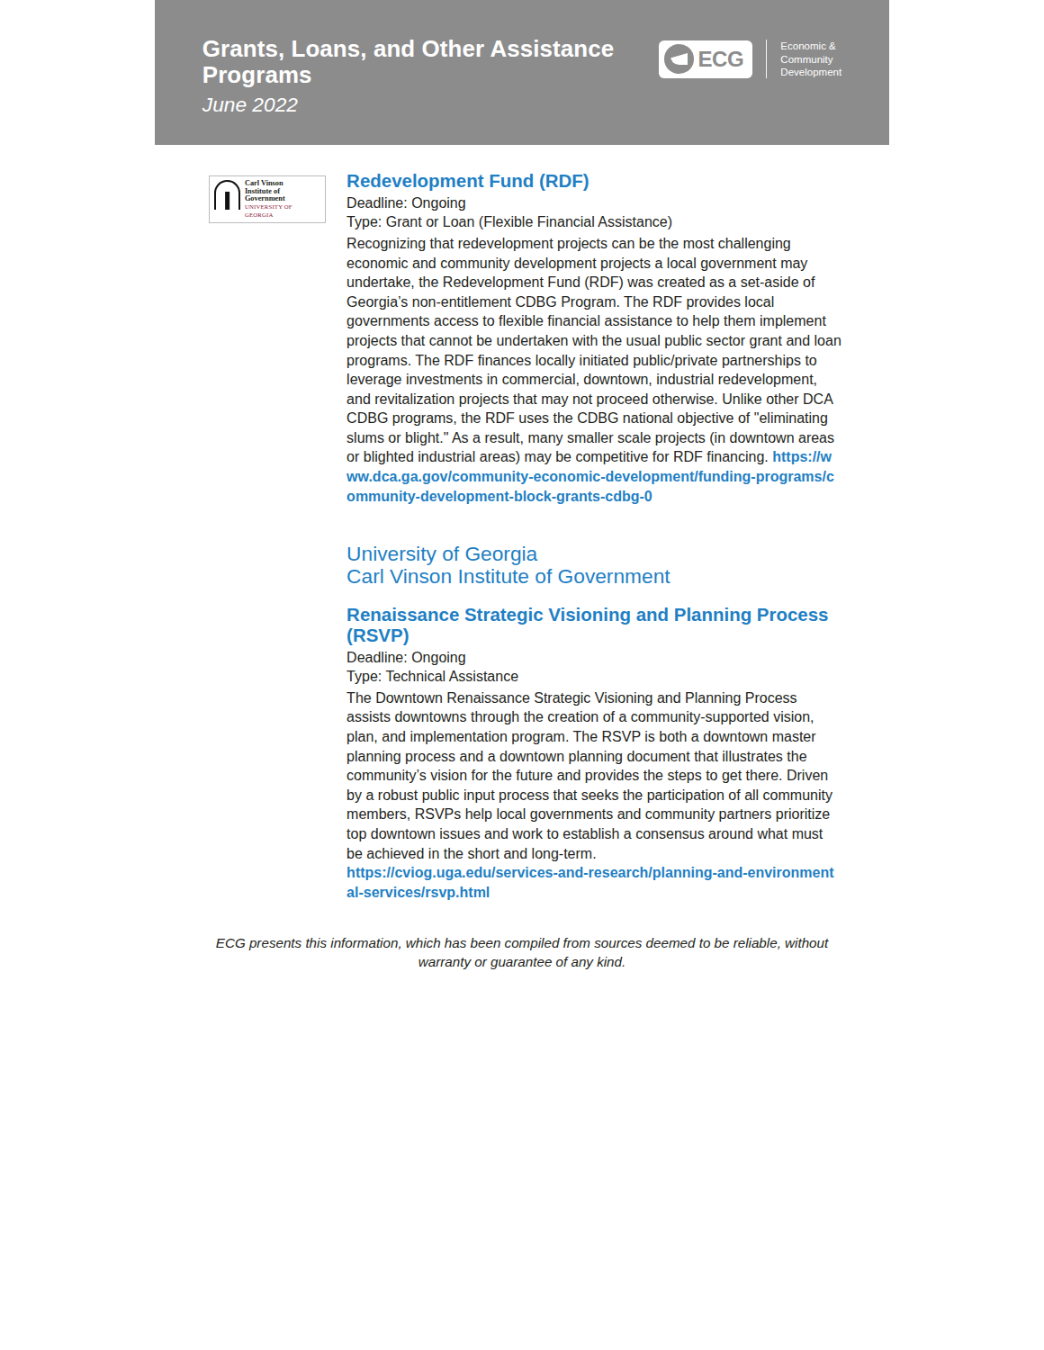Grants, Loans, and Other Assistance Programs
June 2022
ECG
Economic &
Community
Development
Carl Vinson
Institute of Government
University of Georgia
Redevelopment Fund (RDF)
Deadline: Ongoing
Type: Grant or Loan (Flexible Financial Assistance)
Recognizing that redevelopment projects can be the most challenging economic and community development projects a local government may undertake, the Redevelopment Fund (RDF) was created as a set-aside of Georgia’s non-entitlement CDBG Program. The RDF provides local governments access to flexible financial assistance to help them implement projects that cannot be undertaken with the usual public sector grant and loan programs. The RDF finances locally initiated public/private partnerships to leverage investments in commercial, downtown, industrial redevelopment, and revitalization projects that may not proceed otherwise. Unlike other DCA CDBG programs, the RDF uses the CDBG national objective of "eliminating slums or blight." As a result, many smaller scale projects (in downtown areas or blighted industrial areas) may be competitive for RDF financing. https://www.dca.ga.gov/community-economic-development/funding-programs/community-development-block-grants-cdbg-0
University of Georgia
Carl Vinson Institute of Government
Renaissance Strategic Visioning and Planning Process (RSVP)
Deadline: Ongoing
Type: Technical Assistance
The Downtown Renaissance Strategic Visioning and Planning Process assists downtowns through the creation of a community-supported vision, plan, and implementation program. The RSVP is both a downtown master planning process and a downtown planning document that illustrates the community’s vision for the future and provides the steps to get there. Driven by a robust public input process that seeks the participation of all community members, RSVPs help local governments and community partners prioritize top downtown issues and work to establish a consensus around what must be achieved in the short and long-term.
https://cviog.uga.edu/services-and-research/planning-and-environmental-services/rsvp.html
ECG presents this information, which has been compiled from sources deemed to be reliable, without warranty or guarantee of any kind.